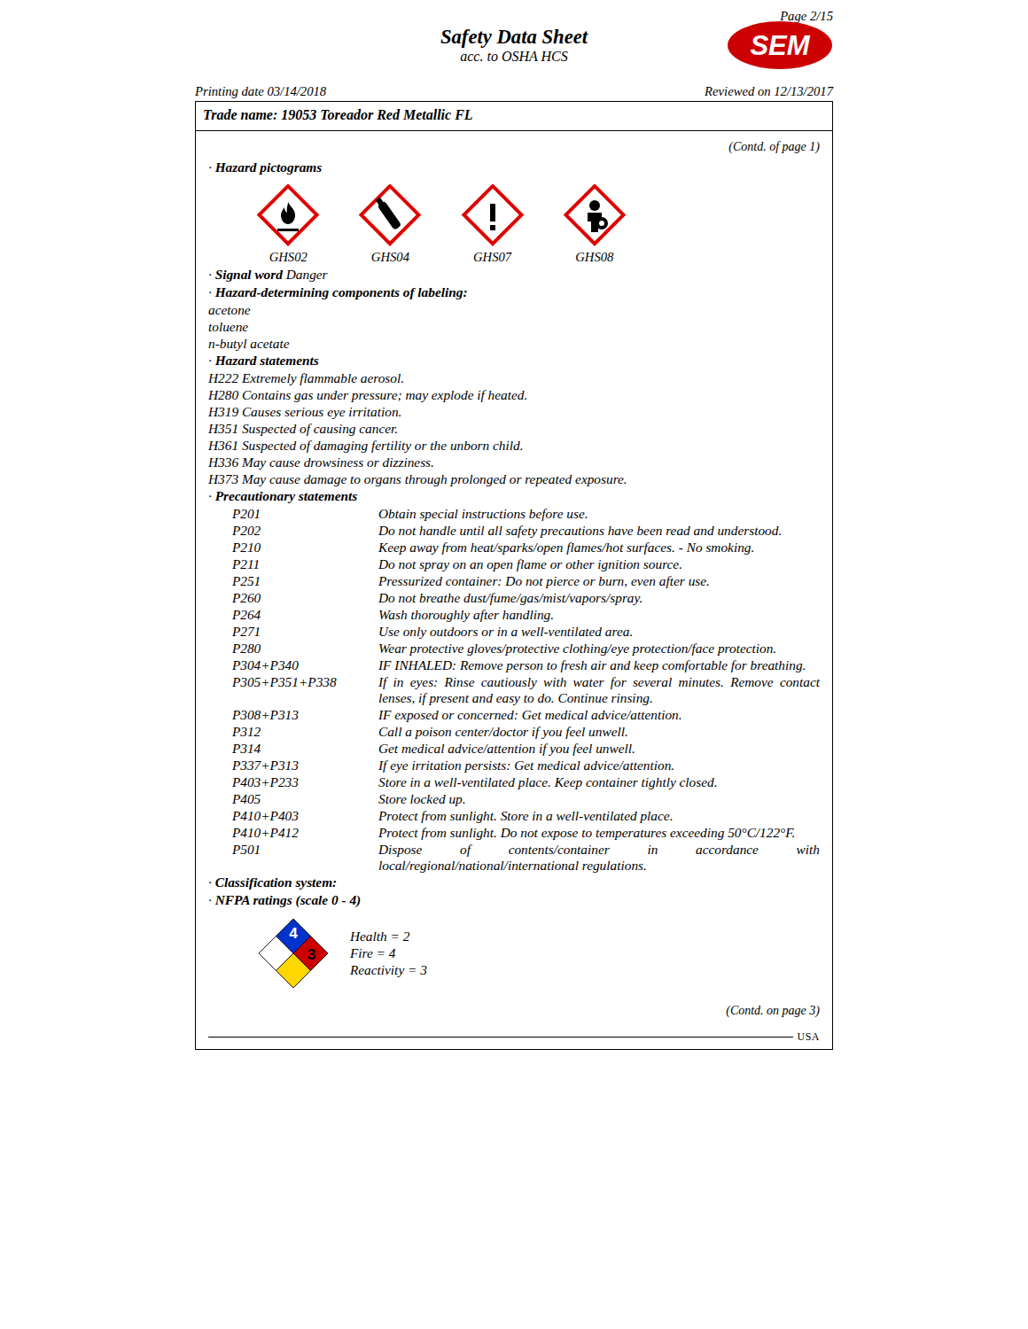Page 2/15
Safety Data Sheet
acc. to OSHA HCS
SEM
Printing date 03/14/2018 Reviewed on 12/13/2017
Trade name: 19053 Toreador Red Metallic FL
(Contd. of page 1)
· Hazard pictograms
GHS02
GHS04
GHS07
GHS08
· Signal word Danger
· Hazard-determining components of labeling:
acetone
toluene
n-butyl acetate
· Hazard statements
H222 Extremely flammable aerosol.
H280 Contains gas under pressure; may explode if heated.
H319 Causes serious eye irritation.
H351 Suspected of causing cancer.
H361 Suspected of damaging fertility or the unborn child.
H336 May cause drowsiness or dizziness.
H373 May cause damage to organs through prolonged or repeated exposure.
· Precautionary statements
| P201 | Obtain special instructions before use. |
| P202 | Do not handle until all safety precautions have been read and understood. |
| P210 | Keep away from heat/sparks/open flames/hot surfaces. - No smoking. |
| P211 | Do not spray on an open flame or other ignition source. |
| P251 | Pressurized container: Do not pierce or burn, even after use. |
| P260 | Do not breathe dust/fume/gas/mist/vapors/spray. |
| P264 | Wash thoroughly after handling. |
| P271 | Use only outdoors or in a well-ventilated area. |
| P280 | Wear protective gloves/protective clothing/eye protection/face protection. |
| P304+P340 | IF INHALED: Remove person to fresh air and keep comfortable for breathing. |
| P305+P351+P338 | If in eyes: Rinse cautiously with water for several minutes. Remove contact lenses, if present and easy to do. Continue rinsing. |
| P308+P313 | IF exposed or concerned: Get medical advice/attention. |
| P312 | Call a poison center/doctor if you feel unwell. |
| P314 | Get medical advice/attention if you feel unwell. |
| P337+P313 | If eye irritation persists: Get medical advice/attention. |
| P403+P233 | Store in a well-ventilated place. Keep container tightly closed. |
| P405 | Store locked up. |
| P410+P403 | Protect from sunlight. Store in a well-ventilated place. |
| P410+P412 | Protect from sunlight. Do not expose to temperatures exceeding 50°C/122°F. |
| P501 | Dispose of contents/container in accordance with local/regional/national/international regulations. |
· Classification system:
· NFPA ratings (scale 0 - 4)
4 2 3
Health = 2
Fire = 4
Reactivity = 3
(Contd. on page 3)
USA